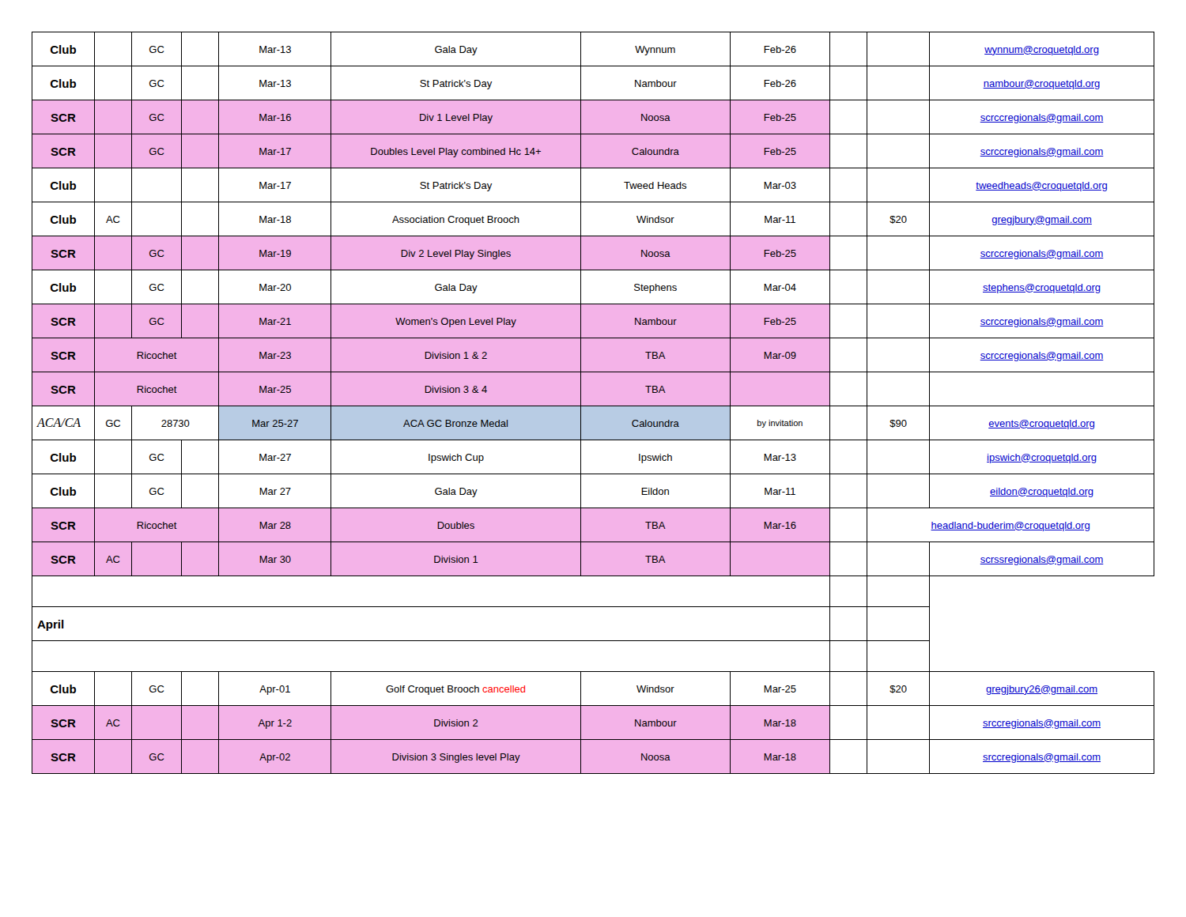| Club | | GC | | Mar-13 | Gala Day | Wynnum | Feb-26 | | | wynnum@croquetqld.org |
| Club | | GC | | Mar-13 | St Patrick's Day | Nambour | Feb-26 | | | nambour@croquetqld.org |
| SCR | | GC | | Mar-16 | Div 1 Level Play | Noosa | Feb-25 | | | scrccregionals@gmail.com |
| SCR | | GC | | Mar-17 | Doubles Level Play combined Hc 14+ | Caloundra | Feb-25 | | | scrccregionals@gmail.com |
| Club | | | | Mar-17 | St Patrick's Day | Tweed Heads | Mar-03 | | | tweedheads@croquetqld.org |
| Club | AC | | | Mar-18 | Association Croquet Brooch | Windsor | Mar-11 | | $20 | gregjbury@gmail.com |
| SCR | | GC | | Mar-19 | Div 2 Level Play Singles | Noosa | Feb-25 | | | scrccregionals@gmail.com |
| Club | | GC | | Mar-20 | Gala Day | Stephens | Mar-04 | | | stephens@croquetqld.org |
| SCR | | GC | | Mar-21 | Women's Open Level Play | Nambour | Feb-25 | | | scrccregionals@gmail.com |
| SCR | Ricochet | Mar-23 | Division 1 & 2 | TBA | Mar-09 | | | scrccregionals@gmail.com |
| SCR | Ricochet | Mar-25 | Division 3 & 4 | TBA | | | | |
| ACA/CA | GC | 28730 | Mar 25-27 | ACA GC Bronze Medal | Caloundra | by invitation | | $90 | events@croquetqld.org |
| Club | | GC | | Mar-27 | Ipswich Cup | Ipswich | Mar-13 | | | ipswich@croquetqld.org |
| Club | | GC | | Mar 27 | Gala Day | Eildon | Mar-11 | | | eildon@croquetqld.org |
| SCR | Ricochet | Mar 28 | Doubles | TBA | Mar-16 | | headland-buderim@croquetqld.org |
| SCR | AC | | | Mar 30 | Division 1 | TBA | | | | scrssregionals@gmail.com |
| April | | | |
| Club | | GC | | Apr-01 | Golf Croquet Brooch cancelled | Windsor | Mar-25 | | $20 | gregjbury26@gmail.com |
| SCR | AC | | | Apr 1-2 | Division 2 | Nambour | Mar-18 | | | srccregionals@gmail.com |
| SCR | | GC | | Apr-02 | Division 3 Singles level Play | Noosa | Mar-18 | | | srccregionals@gmail.com |